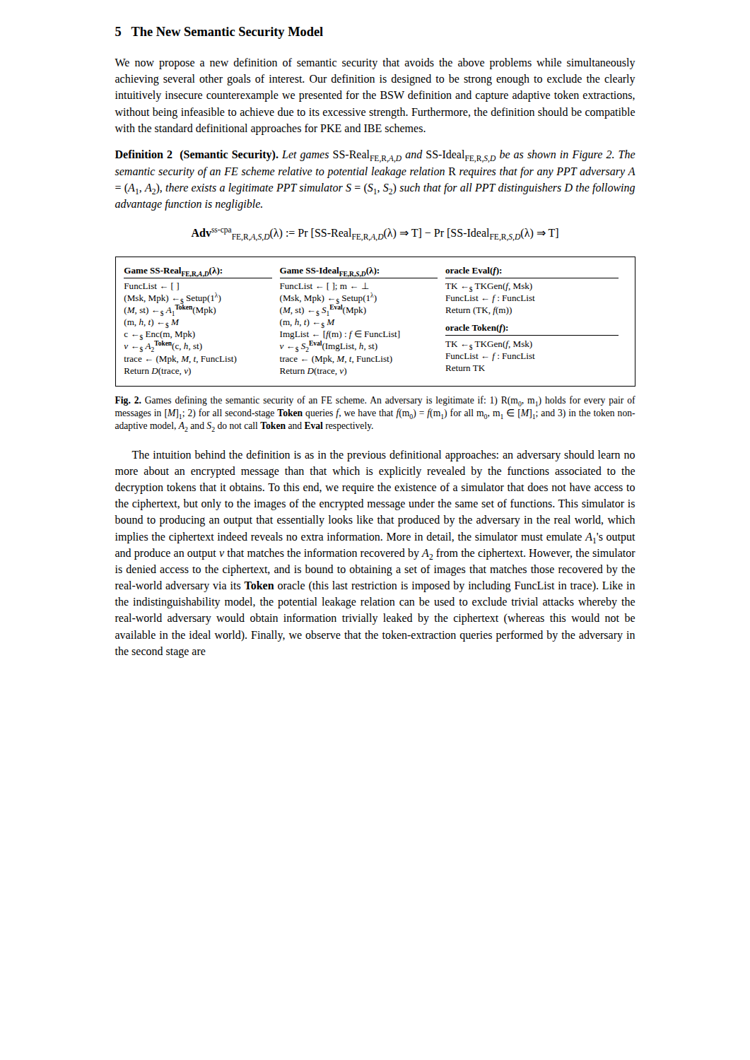5 The New Semantic Security Model
We now propose a new definition of semantic security that avoids the above problems while simultaneously achieving several other goals of interest. Our definition is designed to be strong enough to exclude the clearly intuitively insecure counterexample we presented for the BSW definition and capture adaptive token extractions, without being infeasible to achieve due to its excessive strength. Furthermore, the definition should be compatible with the standard definitional approaches for PKE and IBE schemes.
Definition 2 (Semantic Security). Let games SS-RealFE,R,A,D and SS-IdealFE,R,S,D be as shown in Figure 2. The semantic security of an FE scheme relative to potential leakage relation R requires that for any PPT adversary A = (A1, A2), there exists a legitimate PPT simulator S = (S1, S2) such that for all PPT distinguishers D the following advantage function is negligible.
Advss-cpaFE,R,A,S,D(λ) := Pr [SS-RealFE,R,A,D(λ) ⇒ T] − Pr [SS-IdealFE,R,S,D(λ) ⇒ T]
| Game SS-Real FE,R, A , D (λ): FuncList ← [ ] (Msk, Mpk) ← $ Setup(1 λ ) ( M , st) ← $ A 1 Token (Mpk) (m, h , t ) ← $ M c ← $ Enc(m, Mpk) v ← $ A 2 Token (c, h , st) trace ← (Mpk, M , t , FuncList) Return D (trace, v ) | Game SS-Ideal FE,R, S , D (λ): FuncList ← [ ]; m ← ⊥ (Msk, Mpk) ← $ Setup(1 λ ) ( M , st) ← $ S 1 Eval (Mpk) (m, h , t ) ← $ M ImgList ← [ f (m) : f ∈ FuncList] v ← $ S 2 Eval (ImgList, h , st) trace ← (Mpk, M , t , FuncList) Return D (trace, v ) | oracle Eval ( f ): TK ← $ TKGen( f , Msk) FuncList ← f : FuncList Return (TK, f (m)) oracle Token ( f ): TK ← $ TKGen( f , Msk) FuncList ← f : FuncList Return TK |
Fig. 2. Games defining the semantic security of an FE scheme. An adversary is legitimate if: 1) R(m0, m1) holds for every pair of messages in [M]1; 2) for all second-stage Token queries f, we have that f(m0) = f(m1) for all m0, m1 ∈ [M]1; and 3) in the token non-adaptive model, A2 and S2 do not call Token and Eval respectively.
The intuition behind the definition is as in the previous definitional approaches: an adversary should learn no more about an encrypted message than that which is explicitly revealed by the functions associated to the decryption tokens that it obtains. To this end, we require the existence of a simulator that does not have access to the ciphertext, but only to the images of the encrypted message under the same set of functions. This simulator is bound to producing an output that essentially looks like that produced by the adversary in the real world, which implies the ciphertext indeed reveals no extra information. More in detail, the simulator must emulate A1's output and produce an output v that matches the information recovered by A2 from the ciphertext. However, the simulator is denied access to the ciphertext, and is bound to obtaining a set of images that matches those recovered by the real-world adversary via its Token oracle (this last restriction is imposed by including FuncList in trace). Like in the indistinguishability model, the potential leakage relation can be used to exclude trivial attacks whereby the real-world adversary would obtain information trivially leaked by the ciphertext (whereas this would not be available in the ideal world). Finally, we observe that the token-extraction queries performed by the adversary in the second stage are